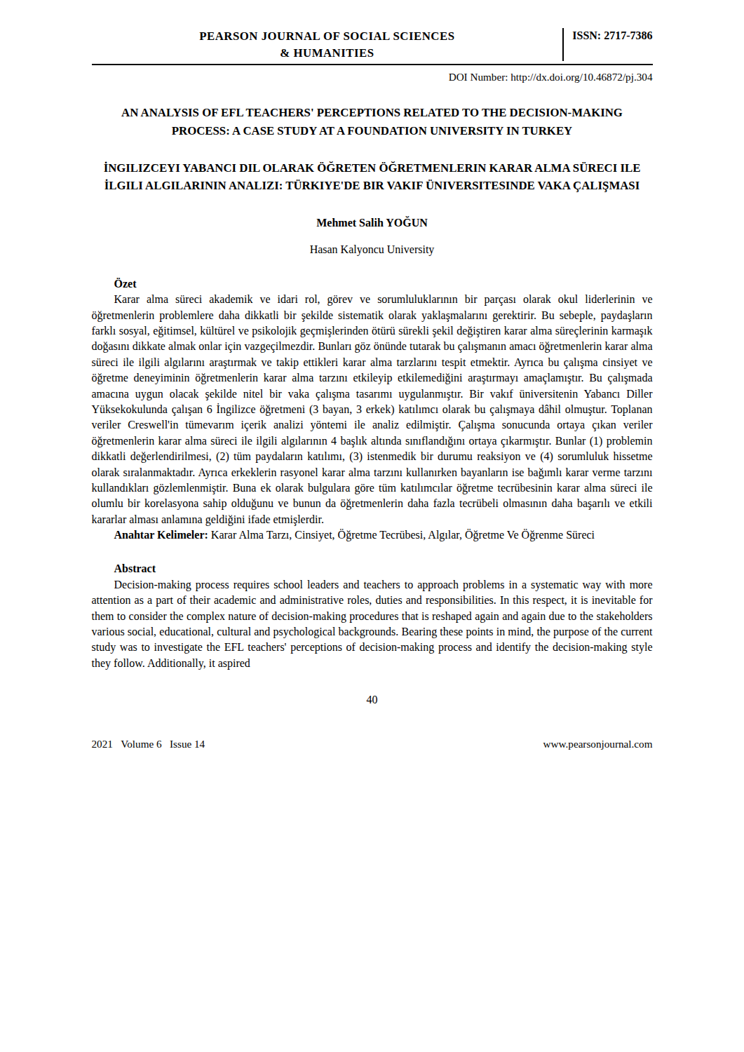PEARSON JOURNAL OF SOCIAL SCIENCES
& HUMANITIES
ISSN: 2717-7386
DOI Number: http://dx.doi.org/10.46872/pj.304
An Analysis of EFL Teachers' Perceptions Related to the Decision-Making Process: A Case Study at a Foundation University in Turkey
İngilizceyi Yabancı Dil Olarak Öğreten Öğretmenlerin Karar Alma Süreci ile İlgili Algılarının Analizi: Türkiye'de Bir Vakıf Üniversitesinde Vaka Çalışması
Mehmet Salih YOĞUN
Hasan Kalyoncu University
Özet
Karar alma süreci akademik ve idari rol, görev ve sorumluluklarının bir parçası olarak okul liderlerinin ve öğretmenlerin problemlere daha dikkatli bir şekilde sistematik olarak yaklaşmalarını gerektirir. Bu sebeple, paydaşların farklı sosyal, eğitimsel, kültürel ve psikolojik geçmişlerinden ötürü sürekli şekil değiştiren karar alma süreçlerinin karmaşık doğasını dikkate almak onlar için vazgeçilmezdir. Bunları göz önünde tutarak bu çalışmanın amacı öğretmenlerin karar alma süreci ile ilgili algılarını araştırmak ve takip ettikleri karar alma tarzlarını tespit etmektir. Ayrıca bu çalışma cinsiyet ve öğretme deneyiminin öğretmenlerin karar alma tarzını etkileyip etkilemediğini araştırmayı amaçlamıştır. Bu çalışmada amacına uygun olacak şekilde nitel bir vaka çalışma tasarımı uygulanmıştır. Bir vakıf üniversitenin Yabancı Diller Yüksekokulunda çalışan 6 İngilizce öğretmeni (3 bayan, 3 erkek) katılımcı olarak bu çalışmaya dâhil olmuştur. Toplanan veriler Creswell'in tümevarım içerik analizi yöntemi ile analiz edilmiştir. Çalışma sonucunda ortaya çıkan veriler öğretmenlerin karar alma süreci ile ilgili algılarının 4 başlık altında sınıflandığını ortaya çıkarmıştır. Bunlar (1) problemin dikkatli değerlendirilmesi, (2) tüm paydaların katılımı, (3) istenmedik bir durumu reaksiyon ve (4) sorumluluk hissetme olarak sıralanmaktadır. Ayrıca erkeklerin rasyonel karar alma tarzını kullanırken bayanların ise bağımlı karar verme tarzını kullandıkları gözlemlenmiştir. Buna ek olarak bulgulara göre tüm katılımcılar öğretme tecrübesinin karar alma süreci ile olumlu bir korelasyona sahip olduğunu ve bunun da öğretmenlerin daha fazla tecrübeli olmasının daha başarılı ve etkili kararlar alması anlamına geldiğini ifade etmişlerdir.
Anahtar Kelimeler: Karar Alma Tarzı, Cinsiyet, Öğretme Tecrübesi, Algılar, Öğretme Ve Öğrenme Süreci
Abstract
Decision-making process requires school leaders and teachers to approach problems in a systematic way with more attention as a part of their academic and administrative roles, duties and responsibilities. In this respect, it is inevitable for them to consider the complex nature of decision-making procedures that is reshaped again and again due to the stakeholders various social, educational, cultural and psychological backgrounds. Bearing these points in mind, the purpose of the current study was to investigate the EFL teachers' perceptions of decision-making process and identify the decision-making style they follow. Additionally, it aspired
40
2021 Volume 6 Issue 14
www.pearsonjournal.com